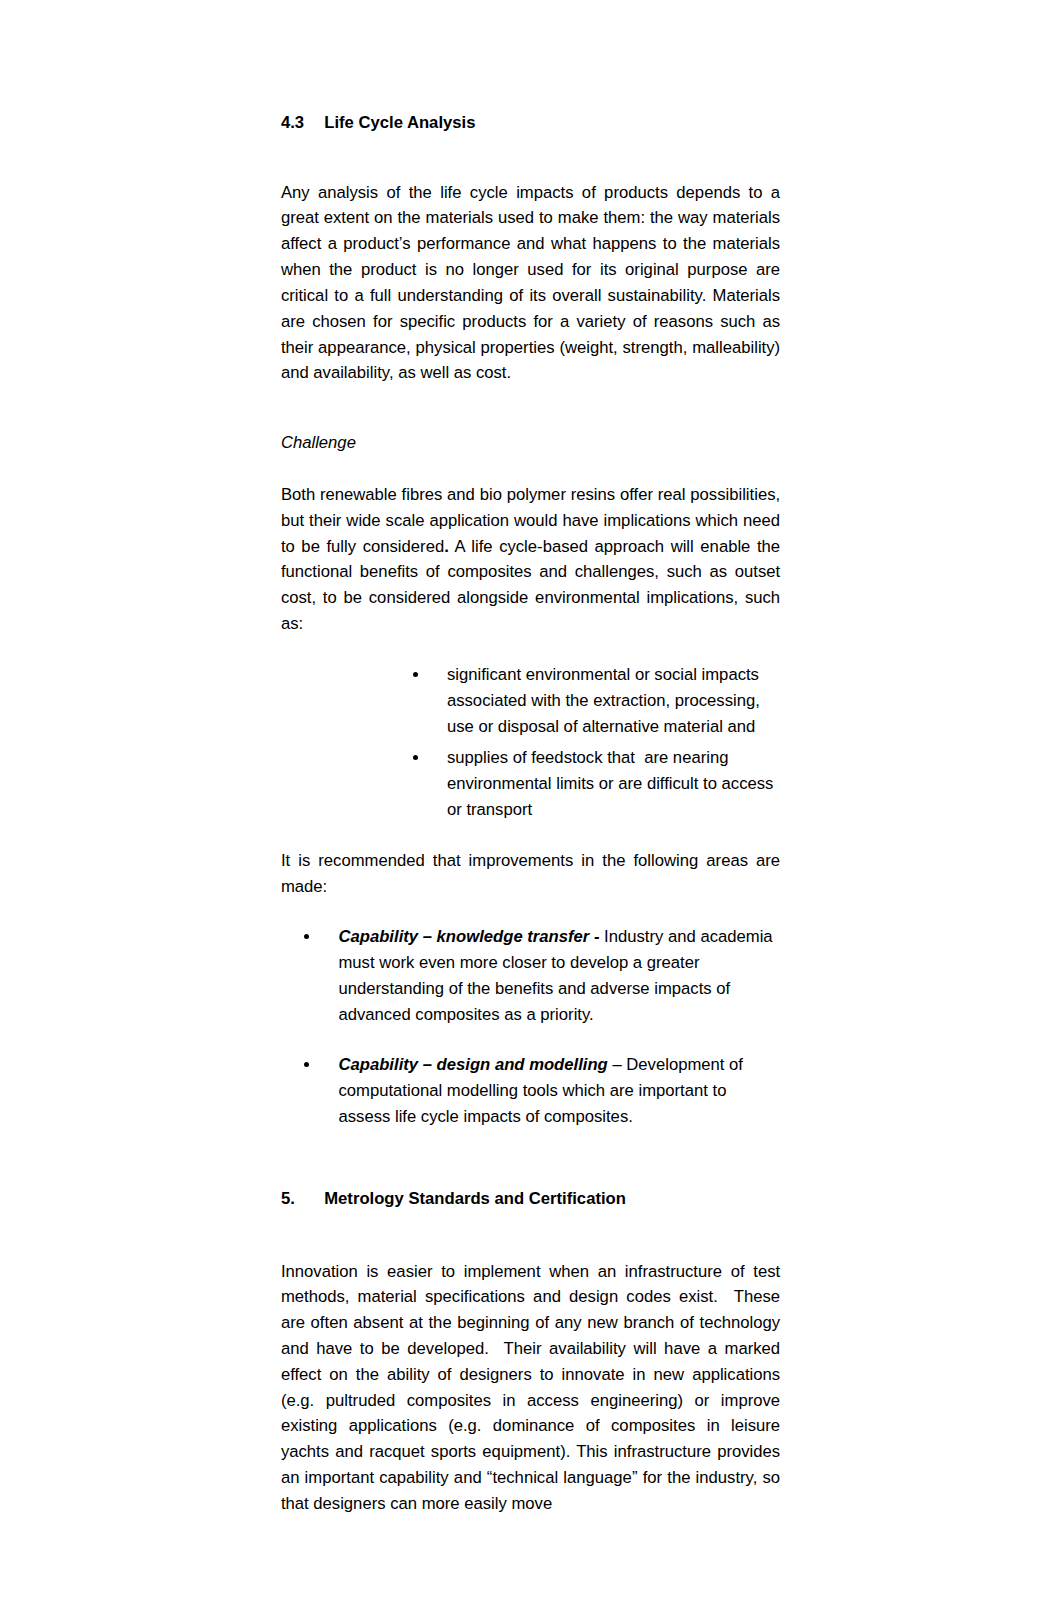4.3 Life Cycle Analysis
Any analysis of the life cycle impacts of products depends to a great extent on the materials used to make them: the way materials affect a product’s performance and what happens to the materials when the product is no longer used for its original purpose are critical to a full understanding of its overall sustainability. Materials are chosen for specific products for a variety of reasons such as their appearance, physical properties (weight, strength, malleability) and availability, as well as cost.
Challenge
Both renewable fibres and bio polymer resins offer real possibilities, but their wide scale application would have implications which need to be fully considered. A life cycle-based approach will enable the functional benefits of composites and challenges, such as outset cost, to be considered alongside environmental implications, such as:
significant environmental or social impacts associated with the extraction, processing, use or disposal of alternative material and
supplies of feedstock that are nearing environmental limits or are difficult to access or transport
It is recommended that improvements in the following areas are made:
Capability – knowledge transfer - Industry and academia must work even more closer to develop a greater understanding of the benefits and adverse impacts of advanced composites as a priority.
Capability – design and modelling – Development of computational modelling tools which are important to assess life cycle impacts of composites.
5. Metrology Standards and Certification
Innovation is easier to implement when an infrastructure of test methods, material specifications and design codes exist. These are often absent at the beginning of any new branch of technology and have to be developed. Their availability will have a marked effect on the ability of designers to innovate in new applications (e.g. pultruded composites in access engineering) or improve existing applications (e.g. dominance of composites in leisure yachts and racquet sports equipment). This infrastructure provides an important capability and “technical language” for the industry, so that designers can more easily move